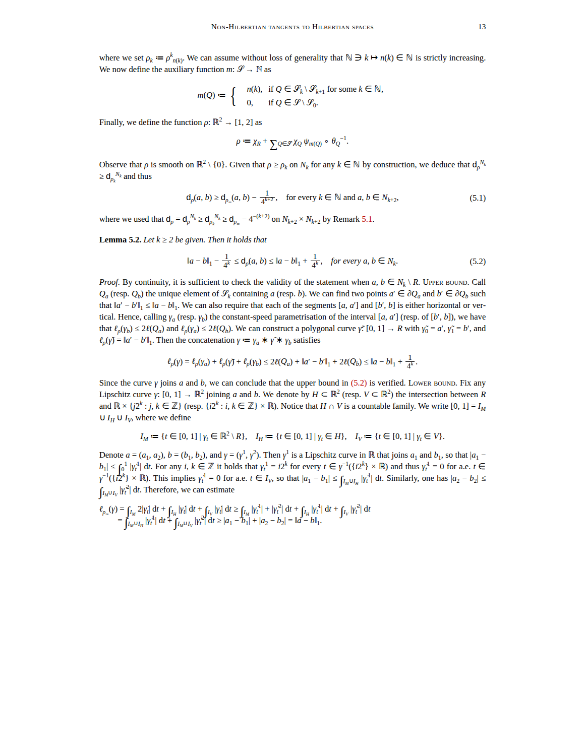Non-Hilbertian tangents to Hilbertian spaces 13
where we set ρk ≔ ρkn(k). We can assume without loss of generality that ℕ ∋ k ↦ n(k) ∈ ℕ is strictly increasing. We now define the auxiliary function m: 𝒮 → ℕ as
m(Q) ≔ {
| n ( k ), | if Q ∈ 𝒮 k \ 𝒮 k +1 for some k ∈ ℕ, |
| 0, | if Q ∈ 𝒮 \ 𝒮 0 . |
Finally, we define the function ρ: ℝ2 → [1, 2] as
ρ ≔ χR + ∑Q∈𝒮 χQ ψm(Q) ∘ θQ−1.
Observe that ρ is smooth on ℝ2 \ {0}. Given that ρ ≥ ρk on Nk for any k ∈ ℕ by construction, we deduce that dρNk ≥ dρkNk and thus
dρ(a, b) ≥ dρ∞(a, b) − 14k+2, for every k ∈ ℕ and a, b ∈ Nk+2, (5.1)
where we used that dρ = dρNk ≥ dρkNk ≥ dρ∞ − 4−(k+2) on Nk+2 × Nk+2 by Remark 5.1.
Lemma 5.2. Let k ≥ 2 be given. Then it holds that
‖a − b‖1 − 14k ≤ dρ(a, b) ≤ ‖a − b‖1 + 14k, for every a, b ∈ Nk. (5.2)
Proof. By continuity, it is sufficient to check the validity of the statement when a, b ∈ Nk \ R. Upper bound. Call Qa (resp. Qb) the unique element of 𝒮k containing a (resp. b). We can find two points a′ ∈ ∂Qa and b′ ∈ ∂Qb such that ‖a′ − b′‖1 ≤ ‖a − b‖1. We can also require that each of the segments [a, a′] and [b′, b] is either horizontal or vertical. Hence, calling γa (resp. γb) the constant-speed parametrisation of the interval [a, a′] (resp. of [b′, b]), we have that ℓρ(γb) ≤ 2ℓ(Qa) and ℓρ(γa) ≤ 2ℓ(Qb). We can construct a polygonal curve γ̃: [0, 1] → R with γ̃0 = a′, γ̃1 = b′, and ℓρ(γ̃) = ‖a′ − b′‖1. Then the concatenation γ ≔ γa ∗ γ̃ ∗ γb satisfies
ℓρ(γ) = ℓρ(γa) + ℓρ(γ̃) + ℓρ(γb) ≤ 2ℓ(Qa) + ‖a′ − b′‖1 + 2ℓ(Qb) ≤ ‖a − b‖1 + 14k.
Since the curve γ joins a and b, we can conclude that the upper bound in (5.2) is verified. Lower bound. Fix any Lipschitz curve γ: [0, 1] → ℝ2 joining a and b. We denote by H ⊂ ℝ2 (resp. V ⊂ ℝ2) the intersection between R and ℝ × {j2k : j, k ∈ ℤ} (resp. {i2k : i, k ∈ ℤ} × ℝ). Notice that H ∩ V is a countable family. We write [0, 1] = IM ∪ IH ∪ IV, where we define
IM ≔ {t ∈ [0, 1] | γt ∈ ℝ2 \ R}, IH ≔ {t ∈ [0, 1] | γt ∈ H}, IV ≔ {t ∈ [0, 1] | γt ∈ V}.
Denote a = (a1, a2), b = (b1, b2), and γ = (γ1, γ2). Then γ1 is a Lipschitz curve in ℝ that joins a1 and b1, so that |a1 − b1| ≤ ∫01 |γ̇t1| dt. For any i, k ∈ ℤ it holds that γt1 = i2k for every t ∈ γ−1({i2k} × ℝ) and thus γ̇t1 = 0 for a.e. t ∈ γ−1({i2k} × ℝ). This implies γ̇t1 = 0 for a.e. t ∈ IV, so that |a1 − b1| ≤ ∫IM∪IH |γ̇t1| dt. Similarly, one has |a2 − b2| ≤ ∫IM∪IV |γ̇t2| dt. Therefore, we can estimate
ℓρ∞(γ) = ∫IM 2|γ̇t| dt + ∫IH |γ̇t| dt + ∫IV |γ̇t| dt ≥ ∫IM |γ̇t1| + |γ̇t2| dt + ∫IH |γ̇t1| dt + ∫IV |γ̇t2| dt = ∫IM∪IH |γ̇t1| dt + ∫IM∪IV |γ̇t2| dt ≥ |a1 − b1| + |a2 − b2| = ‖a − b‖1.